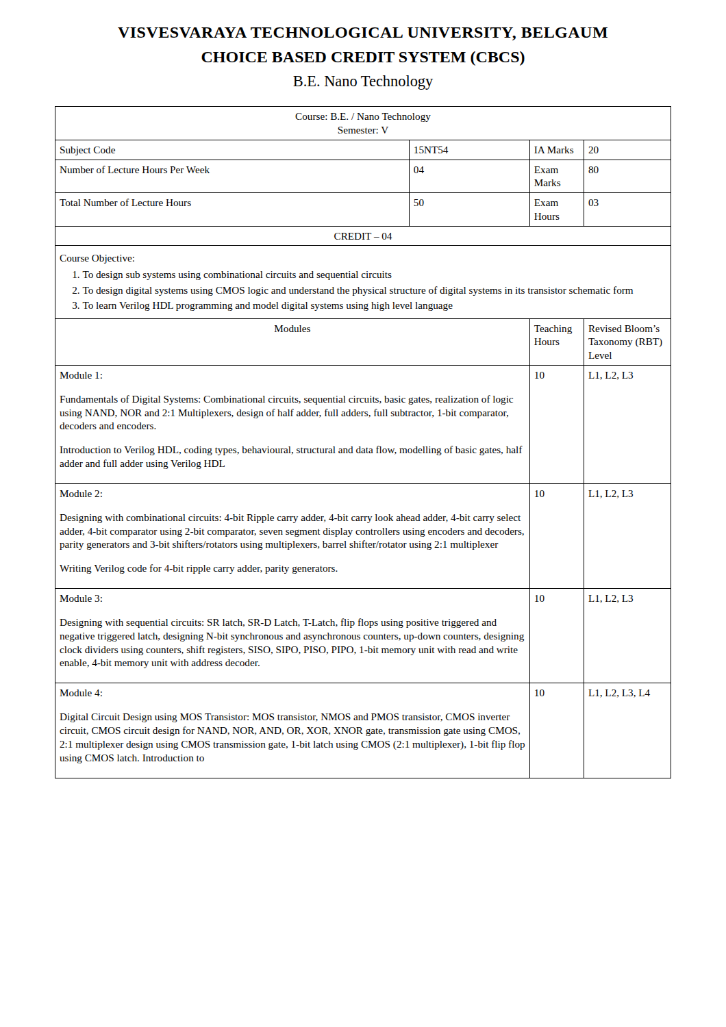VISVESVARAYA TECHNOLOGICAL UNIVERSITY, BELGAUM
CHOICE BASED CREDIT SYSTEM (CBCS)
B.E. Nano Technology
| Course: B.E. / Nano Technology Semester: V |
| Subject Code | 15NT54 | IA Marks | 20 |
| Number of Lecture Hours Per Week | 04 | Exam Marks | 80 |
| Total Number of Lecture Hours | 50 | Exam Hours | 03 |
| CREDIT – 04 |
| Course Objective: To design sub systems using combinational circuits and sequential circuits To design digital systems using CMOS logic and understand the physical structure of digital systems in its transistor schematic form To learn Verilog HDL programming and model digital systems using high level language |
| Modules | Teaching Hours | Revised Bloom’s Taxonomy (RBT) Level |
| Module 1: Fundamentals of Digital Systems: Combinational circuits, sequential circuits, basic gates, realization of logic using NAND, NOR and 2:1 Multiplexers, design of half adder, full adders, full subtractor, 1-bit comparator, decoders and encoders. Introduction to Verilog HDL, coding types, behavioural, structural and data flow, modelling of basic gates, half adder and full adder using Verilog HDL | 10 | L1, L2, L3 |
| Module 2: Designing with combinational circuits: 4-bit Ripple carry adder, 4-bit carry look ahead adder, 4-bit carry select adder, 4-bit comparator using 2-bit comparator, seven segment display controllers using encoders and decoders, parity generators and 3-bit shifters/rotators using multiplexers, barrel shifter/rotator using 2:1 multiplexer Writing Verilog code for 4-bit ripple carry adder, parity generators. | 10 | L1, L2, L3 |
| Module 3: Designing with sequential circuits: SR latch, SR-D Latch, T-Latch, flip flops using positive triggered and negative triggered latch, designing N-bit synchronous and asynchronous counters, up-down counters, designing clock dividers using counters, shift registers, SISO, SIPO, PISO, PIPO, 1-bit memory unit with read and write enable, 4-bit memory unit with address decoder. | 10 | L1, L2, L3 |
| Module 4: Digital Circuit Design using MOS Transistor: MOS transistor, NMOS and PMOS transistor, CMOS inverter circuit, CMOS circuit design for NAND, NOR, AND, OR, XOR, XNOR gate, transmission gate using CMOS, 2:1 multiplexer design using CMOS transmission gate, 1-bit latch using CMOS (2:1 multiplexer), 1-bit flip flop using CMOS latch. Introduction to | 10 | L1, L2, L3, L4 |